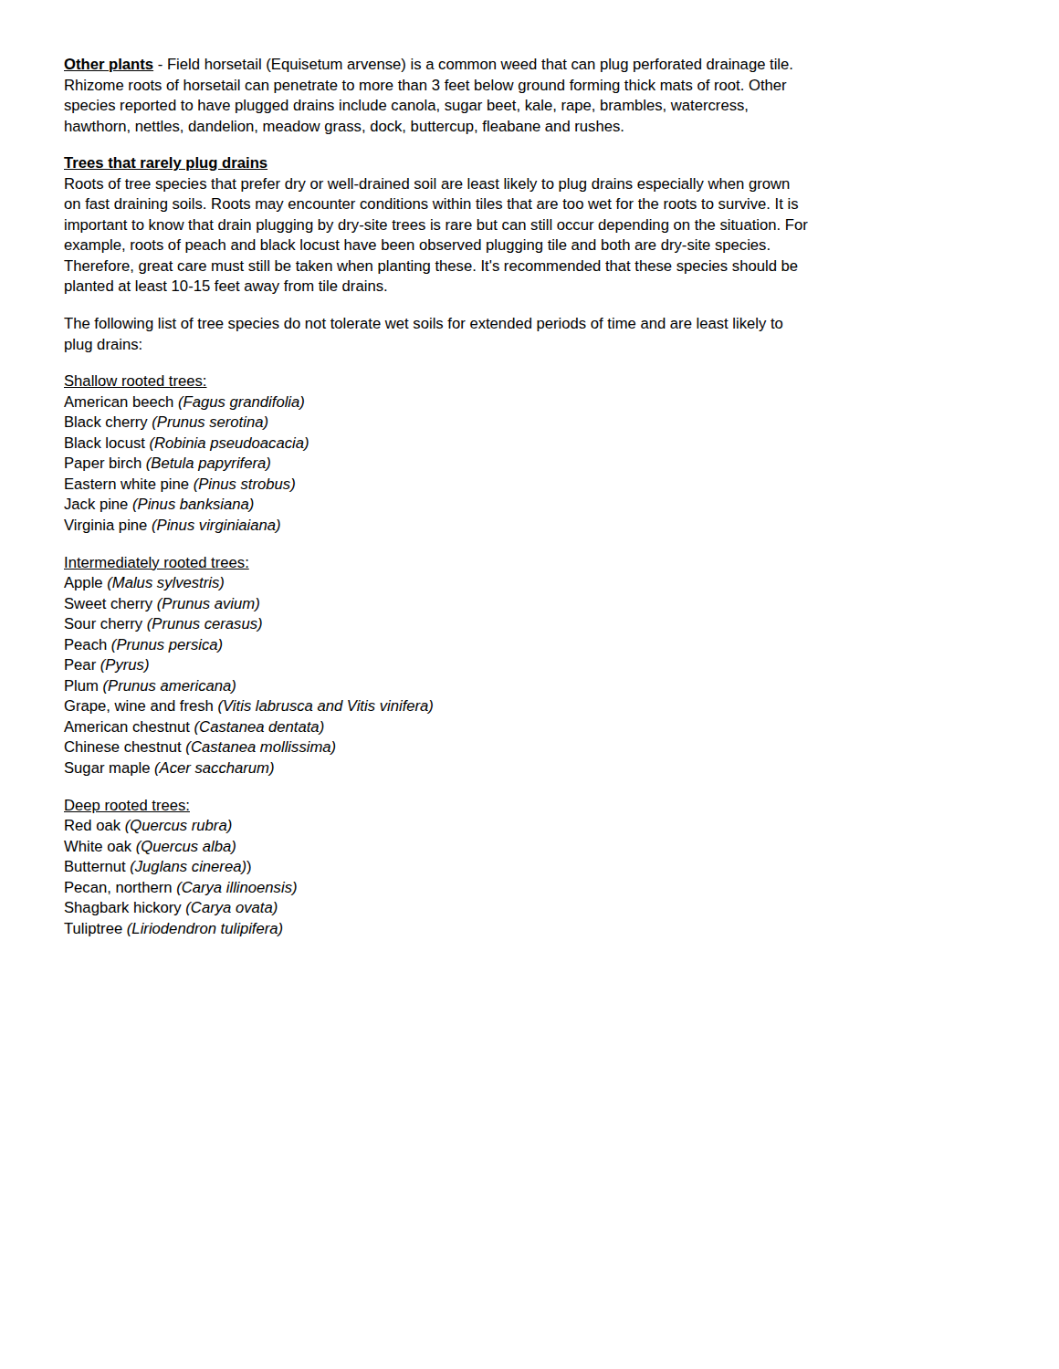Other plants - Field horsetail (Equisetum arvense) is a common weed that can plug perforated drainage tile. Rhizome roots of horsetail can penetrate to more than 3 feet below ground forming thick mats of root. Other species reported to have plugged drains include canola, sugar beet, kale, rape, brambles, watercress, hawthorn, nettles, dandelion, meadow grass, dock, buttercup, fleabane and rushes.
Trees that rarely plug drains
Roots of tree species that prefer dry or well-drained soil are least likely to plug drains especially when grown on fast draining soils. Roots may encounter conditions within tiles that are too wet for the roots to survive. It is important to know that drain plugging by dry-site trees is rare but can still occur depending on the situation. For example, roots of peach and black locust have been observed plugging tile and both are dry-site species. Therefore, great care must still be taken when planting these. It's recommended that these species should be planted at least 10-15 feet away from tile drains.
The following list of tree species do not tolerate wet soils for extended periods of time and are least likely to plug drains:
Shallow rooted trees:
American beech (Fagus grandifolia)
Black cherry (Prunus serotina)
Black locust (Robinia pseudoacacia)
Paper birch (Betula papyrifera)
Eastern white pine (Pinus strobus)
Jack pine (Pinus banksiana)
Virginia pine (Pinus virginiaiana)
Intermediately rooted trees:
Apple (Malus sylvestris)
Sweet cherry (Prunus avium)
Sour cherry (Prunus cerasus)
Peach (Prunus persica)
Pear (Pyrus)
Plum (Prunus americana)
Grape, wine and fresh (Vitis labrusca and Vitis vinifera)
American chestnut (Castanea dentata)
Chinese chestnut (Castanea mollissima)
Sugar maple (Acer saccharum)
Deep rooted trees:
Red oak (Quercus rubra)
White oak (Quercus alba)
Butternut (Juglans cinerea))
Pecan, northern (Carya illinoensis)
Shagbark hickory (Carya ovata)
Tuliptree (Liriodendron tulipifera)